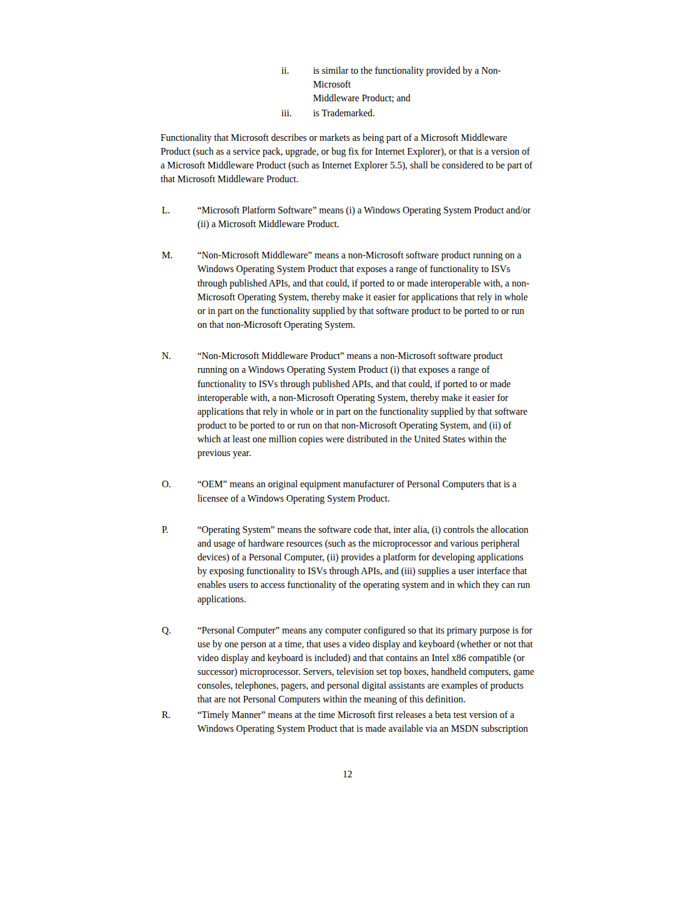ii.
is similar to the functionality provided by a Non-Microsoft
Middleware Product; and
iii.
is Trademarked.
Functionality that Microsoft describes or markets as being part of a Microsoft Middleware Product (such as a service pack, upgrade, or bug fix for Internet Explorer), or that is a version of a Microsoft Middleware Product (such as Internet Explorer 5.5), shall be considered to be part of that Microsoft Middleware Product.
L.
“Microsoft Platform Software” means (i) a Windows Operating System Product and/or (ii) a Microsoft Middleware Product.
M.
“Non-Microsoft Middleware” means a non-Microsoft software product running on a Windows Operating System Product that exposes a range of functionality to ISVs through published APIs, and that could, if ported to or made interoperable with, a non-Microsoft Operating System, thereby make it easier for applications that rely in whole or in part on the functionality supplied by that software product to be ported to or run on that non-Microsoft Operating System.
N.
“Non-Microsoft Middleware Product” means a non-Microsoft software product running on a Windows Operating System Product (i) that exposes a range of functionality to ISVs through published APIs, and that could, if ported to or made interoperable with, a non-Microsoft Operating System, thereby make it easier for applications that rely in whole or in part on the functionality supplied by that software product to be ported to or run on that non-Microsoft Operating System, and (ii) of which at least one million copies were distributed in the United States within the previous year.
O.
“OEM” means an original equipment manufacturer of Personal Computers that is a licensee of a Windows Operating System Product.
P.
“Operating System” means the software code that, inter alia, (i) controls the allocation and usage of hardware resources (such as the microprocessor and various peripheral devices) of a Personal Computer, (ii) provides a platform for developing applications by exposing functionality to ISVs through APIs, and (iii) supplies a user interface that enables users to access functionality of the operating system and in which they can run applications.
Q.
“Personal Computer” means any computer configured so that its primary purpose is for use by one person at a time, that uses a video display and keyboard (whether or not that video display and keyboard is included) and that contains an Intel x86 compatible (or successor) microprocessor. Servers, television set top boxes, handheld computers, game consoles, telephones, pagers, and personal digital assistants are examples of products that are not Personal Computers within the meaning of this definition.
R.
“Timely Manner” means at the time Microsoft first releases a beta test version of a Windows Operating System Product that is made available via an MSDN subscription
12